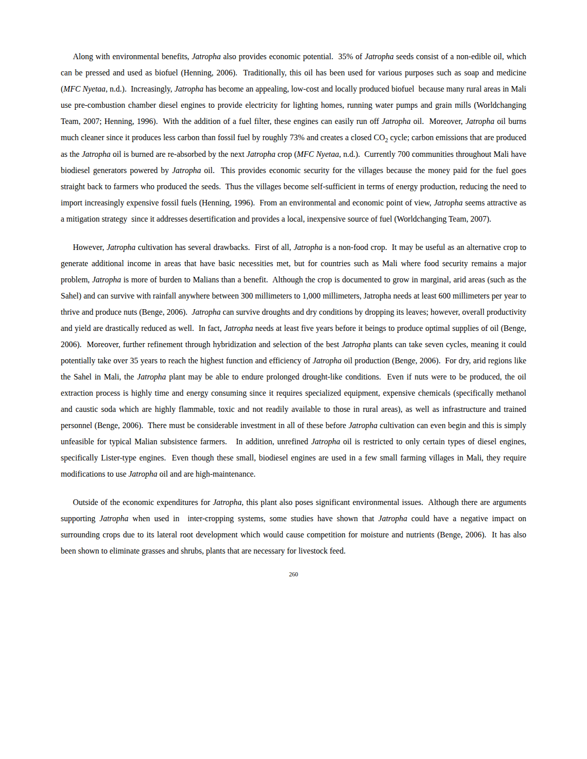Along with environmental benefits, Jatropha also provides economic potential. 35% of Jatropha seeds consist of a non-edible oil, which can be pressed and used as biofuel (Henning, 2006). Traditionally, this oil has been used for various purposes such as soap and medicine (MFC Nyetaa, n.d.). Increasingly, Jatropha has become an appealing, low-cost and locally produced biofuel because many rural areas in Mali use pre-combustion chamber diesel engines to provide electricity for lighting homes, running water pumps and grain mills (Worldchanging Team, 2007; Henning, 1996). With the addition of a fuel filter, these engines can easily run off Jatropha oil. Moreover, Jatropha oil burns much cleaner since it produces less carbon than fossil fuel by roughly 73% and creates a closed CO2 cycle; carbon emissions that are produced as the Jatropha oil is burned are re-absorbed by the next Jatropha crop (MFC Nyetaa, n.d.). Currently 700 communities throughout Mali have biodiesel generators powered by Jatropha oil. This provides economic security for the villages because the money paid for the fuel goes straight back to farmers who produced the seeds. Thus the villages become self-sufficient in terms of energy production, reducing the need to import increasingly expensive fossil fuels (Henning, 1996). From an environmental and economic point of view, Jatropha seems attractive as a mitigation strategy since it addresses desertification and provides a local, inexpensive source of fuel (Worldchanging Team, 2007).
However, Jatropha cultivation has several drawbacks. First of all, Jatropha is a non-food crop. It may be useful as an alternative crop to generate additional income in areas that have basic necessities met, but for countries such as Mali where food security remains a major problem, Jatropha is more of burden to Malians than a benefit. Although the crop is documented to grow in marginal, arid areas (such as the Sahel) and can survive with rainfall anywhere between 300 millimeters to 1,000 millimeters, Jatropha needs at least 600 millimeters per year to thrive and produce nuts (Benge, 2006). Jatropha can survive droughts and dry conditions by dropping its leaves; however, overall productivity and yield are drastically reduced as well. In fact, Jatropha needs at least five years before it beings to produce optimal supplies of oil (Benge, 2006). Moreover, further refinement through hybridization and selection of the best Jatropha plants can take seven cycles, meaning it could potentially take over 35 years to reach the highest function and efficiency of Jatropha oil production (Benge, 2006). For dry, arid regions like the Sahel in Mali, the Jatropha plant may be able to endure prolonged drought-like conditions. Even if nuts were to be produced, the oil extraction process is highly time and energy consuming since it requires specialized equipment, expensive chemicals (specifically methanol and caustic soda which are highly flammable, toxic and not readily available to those in rural areas), as well as infrastructure and trained personnel (Benge, 2006). There must be considerable investment in all of these before Jatropha cultivation can even begin and this is simply unfeasible for typical Malian subsistence farmers. In addition, unrefined Jatropha oil is restricted to only certain types of diesel engines, specifically Lister-type engines. Even though these small, biodiesel engines are used in a few small farming villages in Mali, they require modifications to use Jatropha oil and are high-maintenance.
Outside of the economic expenditures for Jatropha, this plant also poses significant environmental issues. Although there are arguments supporting Jatropha when used in inter-cropping systems, some studies have shown that Jatropha could have a negative impact on surrounding crops due to its lateral root development which would cause competition for moisture and nutrients (Benge, 2006). It has also been shown to eliminate grasses and shrubs, plants that are necessary for livestock feed.
260